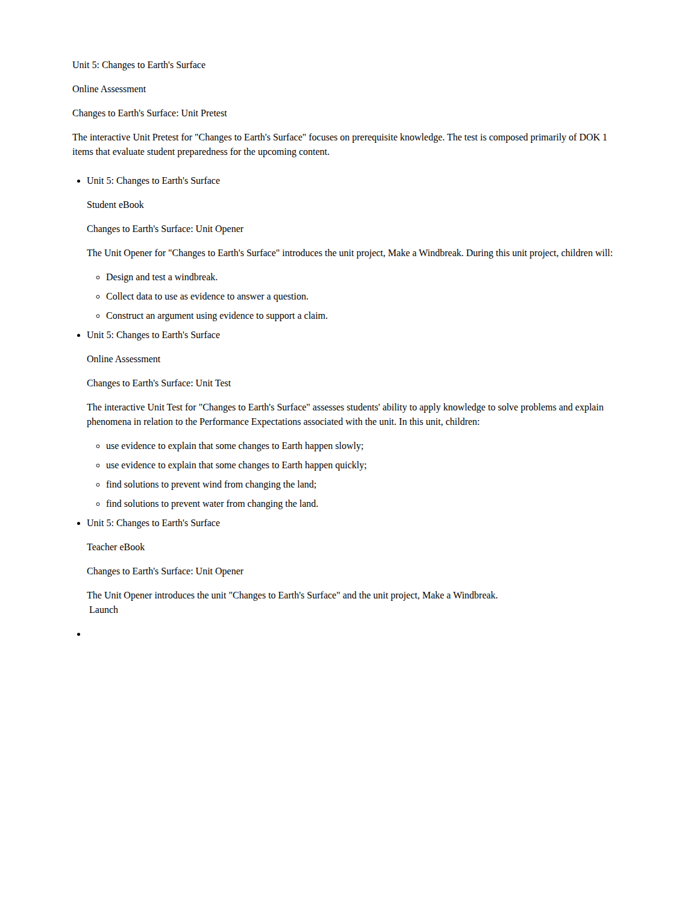Unit 5: Changes to Earth's Surface
Online Assessment
Changes to Earth's Surface: Unit Pretest
The interactive Unit Pretest for "Changes to Earth's Surface" focuses on prerequisite knowledge. The test is composed primarily of DOK 1 items that evaluate student preparedness for the upcoming content.
Unit 5: Changes to Earth's Surface
Student eBook
Changes to Earth's Surface: Unit Opener
The Unit Opener for "Changes to Earth's Surface" introduces the unit project, Make a Windbreak. During this unit project, children will:
Design and test a windbreak.
Collect data to use as evidence to answer a question.
Construct an argument using evidence to support a claim.
Unit 5: Changes to Earth's Surface
Online Assessment
Changes to Earth's Surface: Unit Test
The interactive Unit Test for "Changes to Earth's Surface" assesses students' ability to apply knowledge to solve problems and explain phenomena in relation to the Performance Expectations associated with the unit. In this unit, children:
use evidence to explain that some changes to Earth happen slowly;
use evidence to explain that some changes to Earth happen quickly;
find solutions to prevent wind from changing the land;
find solutions to prevent water from changing the land.
Unit 5: Changes to Earth's Surface
Teacher eBook
Changes to Earth's Surface: Unit Opener
The Unit Opener introduces the unit "Changes to Earth's Surface" and the unit project, Make a Windbreak.
Launch